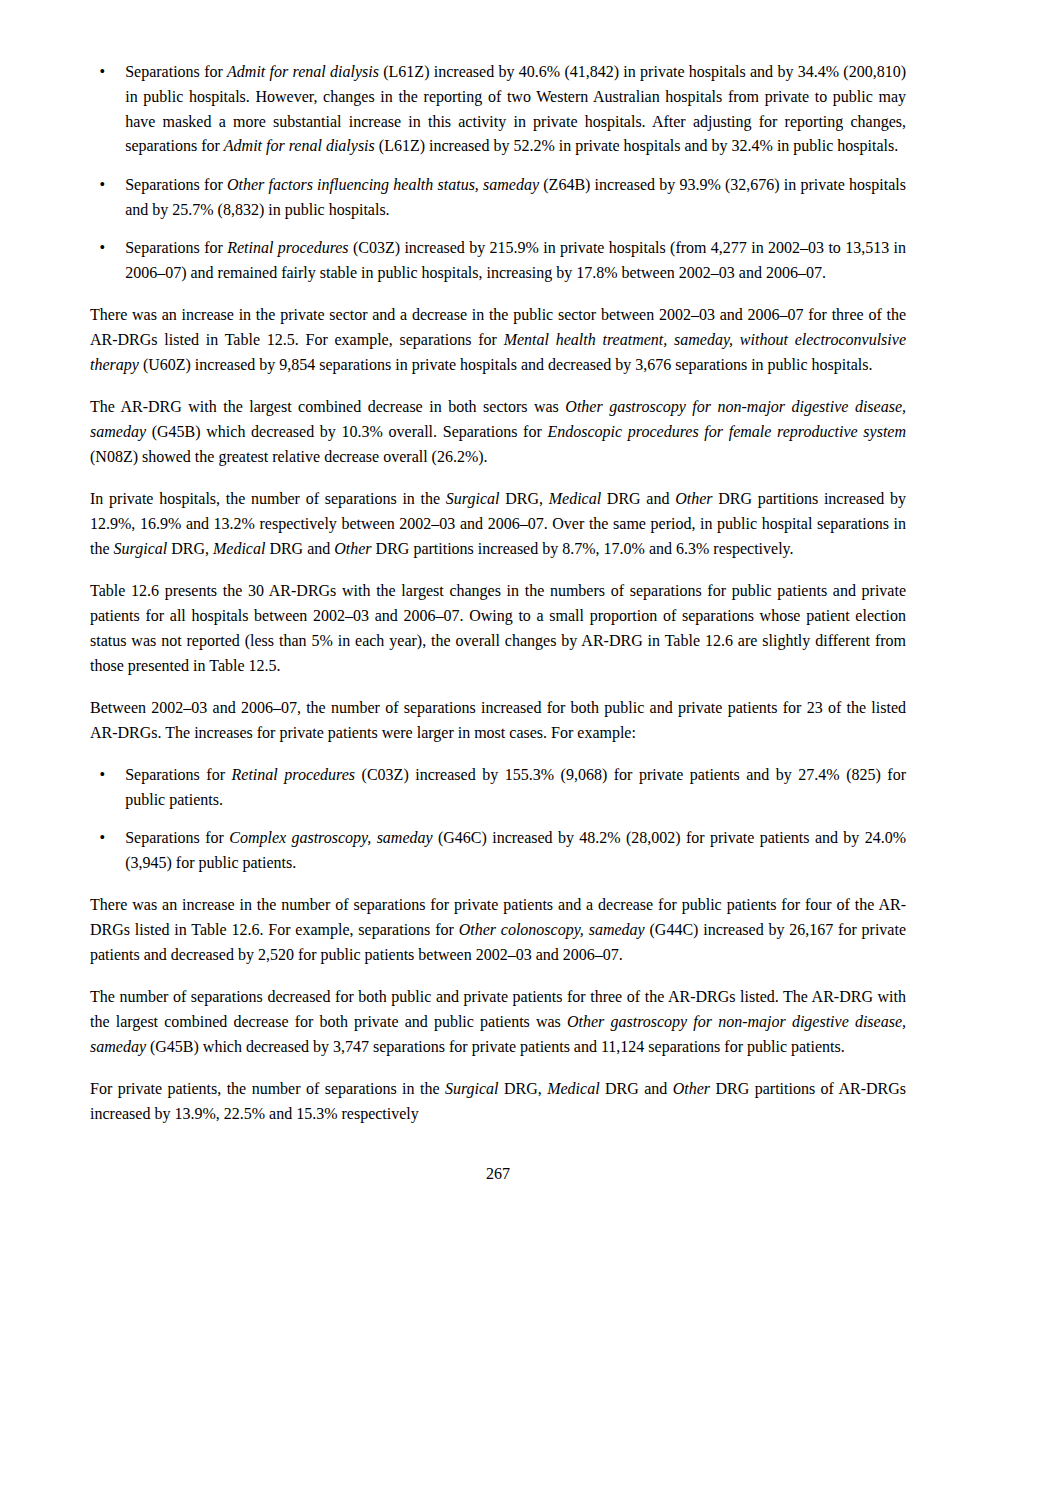Separations for Admit for renal dialysis (L61Z) increased by 40.6% (41,842) in private hospitals and by 34.4% (200,810) in public hospitals. However, changes in the reporting of two Western Australian hospitals from private to public may have masked a more substantial increase in this activity in private hospitals. After adjusting for reporting changes, separations for Admit for renal dialysis (L61Z) increased by 52.2% in private hospitals and by 32.4% in public hospitals.
Separations for Other factors influencing health status, sameday (Z64B) increased by 93.9% (32,676) in private hospitals and by 25.7% (8,832) in public hospitals.
Separations for Retinal procedures (C03Z) increased by 215.9% in private hospitals (from 4,277 in 2002–03 to 13,513 in 2006–07) and remained fairly stable in public hospitals, increasing by 17.8% between 2002–03 and 2006–07.
There was an increase in the private sector and a decrease in the public sector between 2002–03 and 2006–07 for three of the AR-DRGs listed in Table 12.5. For example, separations for Mental health treatment, sameday, without electroconvulsive therapy (U60Z) increased by 9,854 separations in private hospitals and decreased by 3,676 separations in public hospitals.
The AR-DRG with the largest combined decrease in both sectors was Other gastroscopy for non-major digestive disease, sameday (G45B) which decreased by 10.3% overall. Separations for Endoscopic procedures for female reproductive system (N08Z) showed the greatest relative decrease overall (26.2%).
In private hospitals, the number of separations in the Surgical DRG, Medical DRG and Other DRG partitions increased by 12.9%, 16.9% and 13.2% respectively between 2002–03 and 2006–07. Over the same period, in public hospital separations in the Surgical DRG, Medical DRG and Other DRG partitions increased by 8.7%, 17.0% and 6.3% respectively.
Table 12.6 presents the 30 AR-DRGs with the largest changes in the numbers of separations for public patients and private patients for all hospitals between 2002–03 and 2006–07. Owing to a small proportion of separations whose patient election status was not reported (less than 5% in each year), the overall changes by AR-DRG in Table 12.6 are slightly different from those presented in Table 12.5.
Between 2002–03 and 2006–07, the number of separations increased for both public and private patients for 23 of the listed AR-DRGs. The increases for private patients were larger in most cases. For example:
Separations for Retinal procedures (C03Z) increased by 155.3% (9,068) for private patients and by 27.4% (825) for public patients.
Separations for Complex gastroscopy, sameday (G46C) increased by 48.2% (28,002) for private patients and by 24.0% (3,945) for public patients.
There was an increase in the number of separations for private patients and a decrease for public patients for four of the AR-DRGs listed in Table 12.6. For example, separations for Other colonoscopy, sameday (G44C) increased by 26,167 for private patients and decreased by 2,520 for public patients between 2002–03 and 2006–07.
The number of separations decreased for both public and private patients for three of the AR-DRGs listed. The AR-DRG with the largest combined decrease for both private and public patients was Other gastroscopy for non-major digestive disease, sameday (G45B) which decreased by 3,747 separations for private patients and 11,124 separations for public patients.
For private patients, the number of separations in the Surgical DRG, Medical DRG and Other DRG partitions of AR-DRGs increased by 13.9%, 22.5% and 15.3% respectively
267